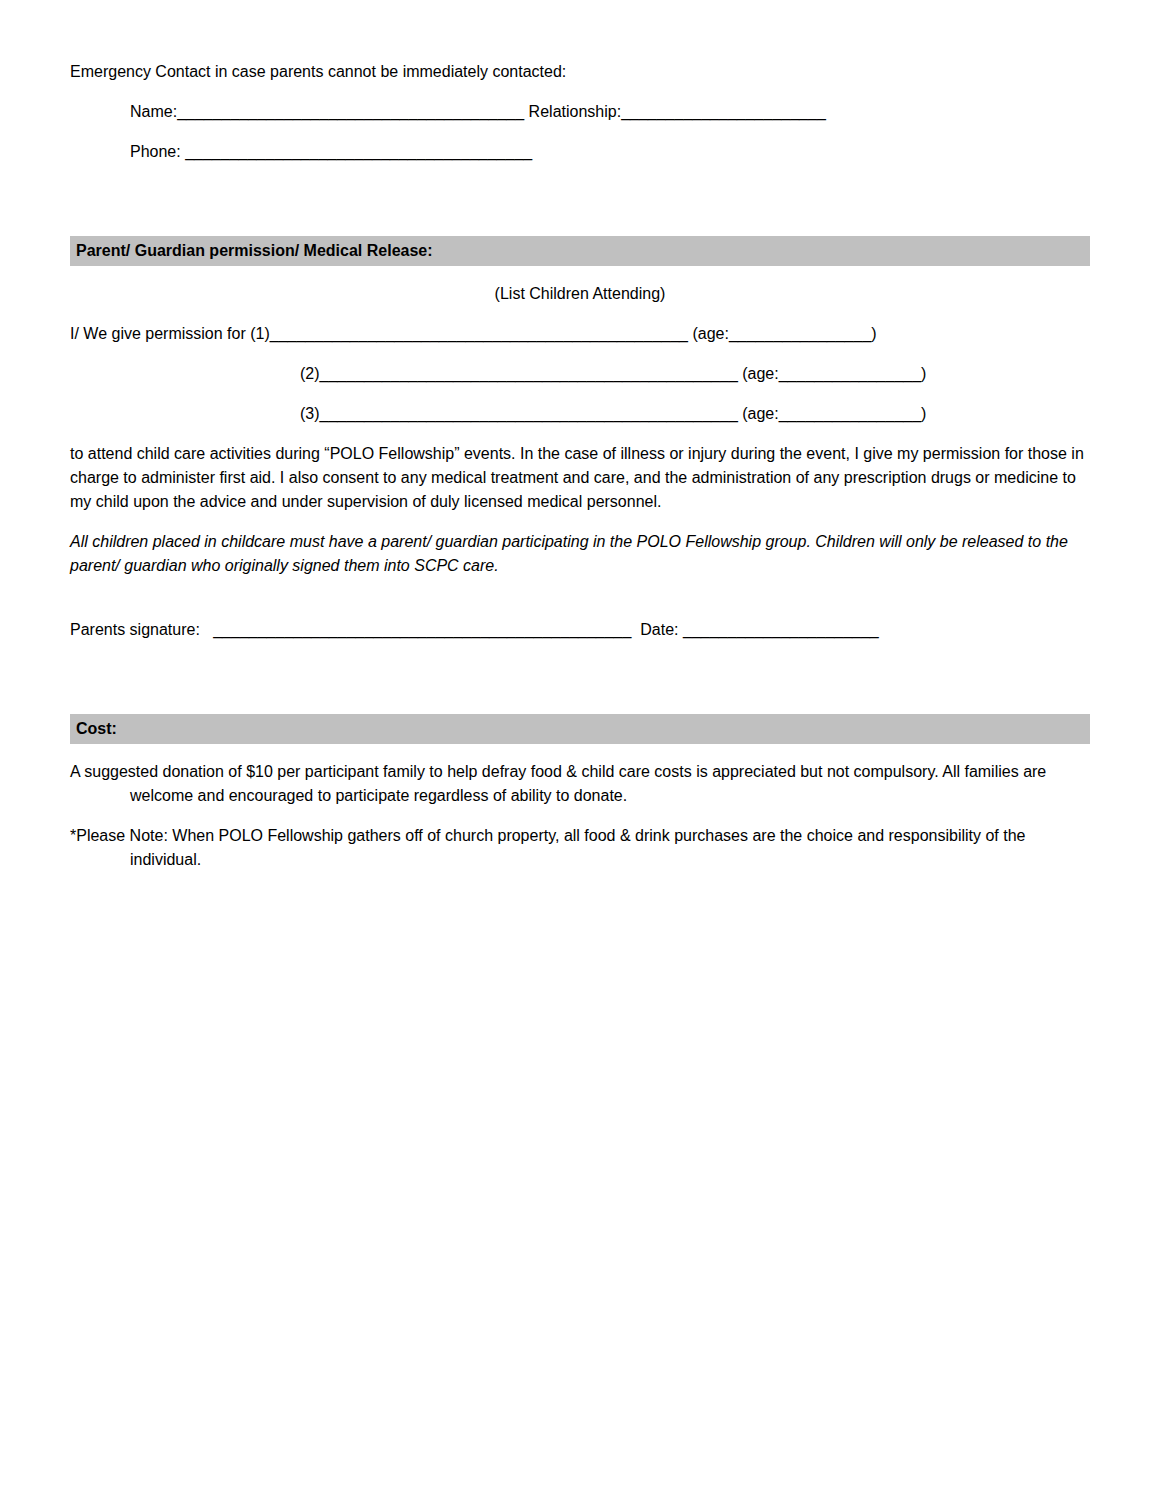Emergency Contact in case parents cannot be immediately contacted:
Name:_______________________________________ Relationship:_______________________
Phone: _______________________________________
Parent/ Guardian permission/ Medical Release:
(List Children Attending)
I/ We give permission for (1)_______________________________________________ (age:________________)
(2)_______________________________________________ (age:________________)
(3)_______________________________________________ (age:________________)
to attend child care activities during “POLO Fellowship” events. In the case of illness or injury during the event, I give my permission for those in charge to administer first aid. I also consent to any medical treatment and care, and the administration of any prescription drugs or medicine to my child upon the advice and under supervision of duly licensed medical personnel.
All children placed in childcare must have a parent/ guardian participating in the POLO Fellowship group. Children will only be released to the parent/ guardian who originally signed them into SCPC care.
Parents signature: _______________________________________________ Date: ______________________
Cost:
A suggested donation of $10 per participant family to help defray food & child care costs is appreciated but not compulsory. All families are welcome and encouraged to participate regardless of ability to donate.
*Please Note: When POLO Fellowship gathers off of church property, all food & drink purchases are the choice and responsibility of the individual.